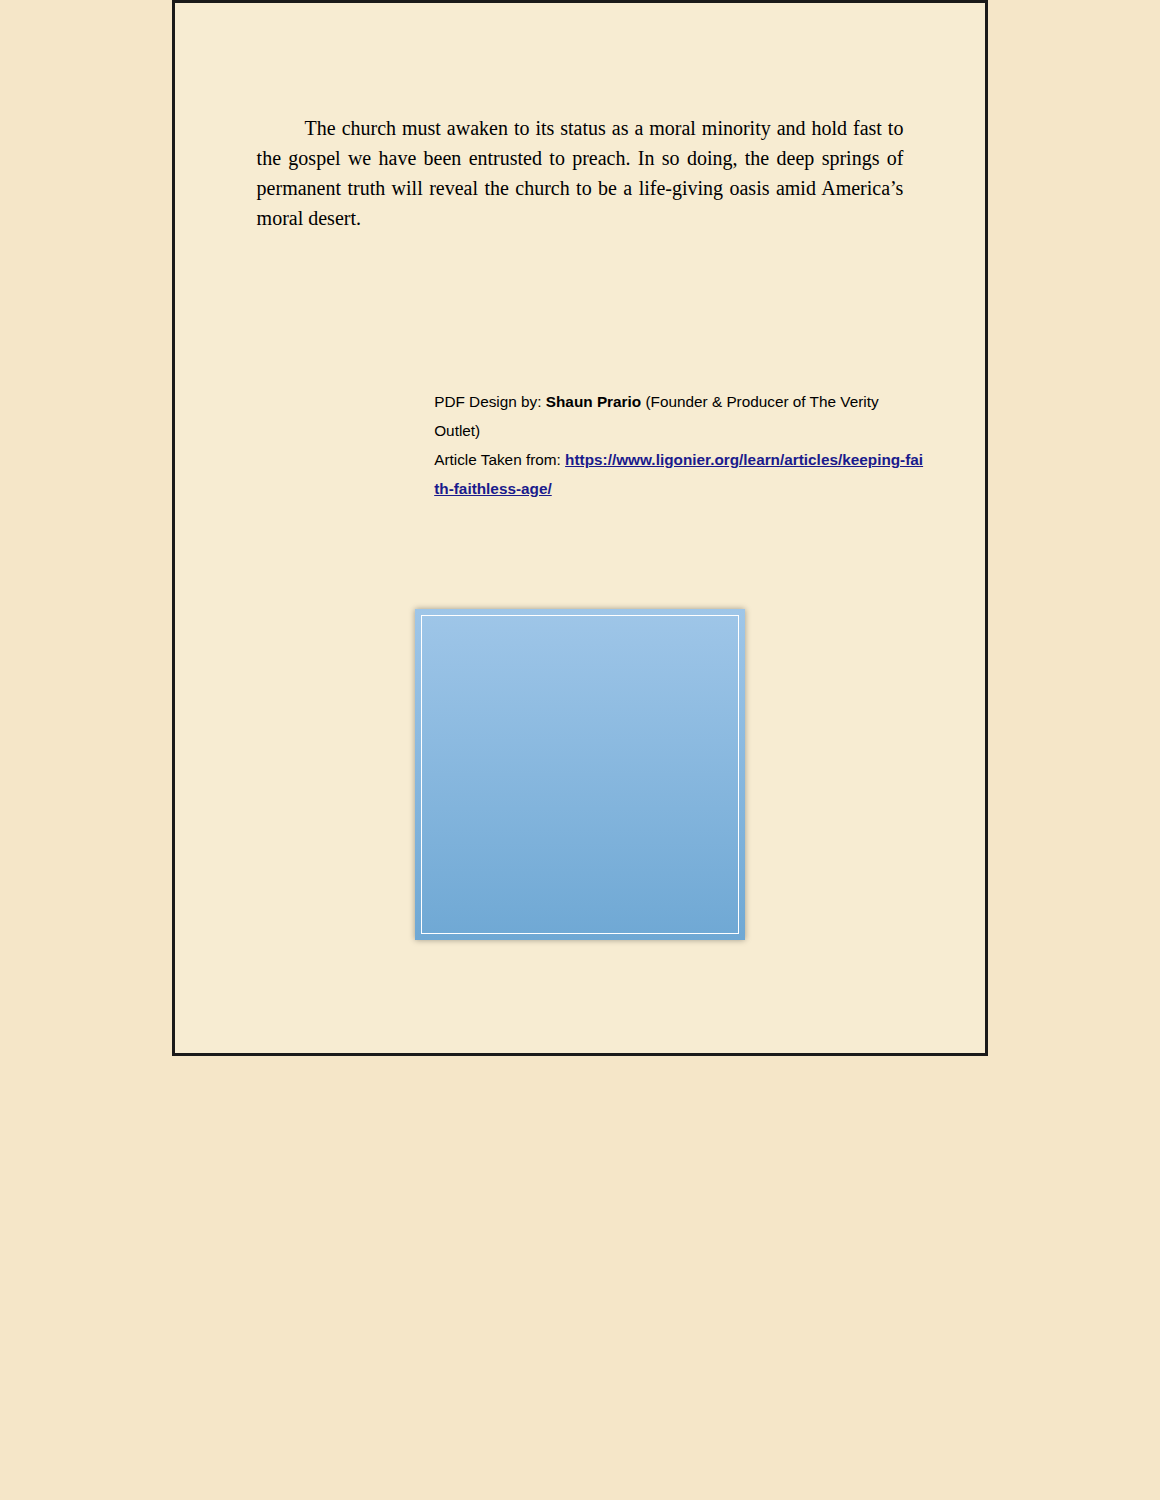The church must awaken to its status as a moral minority and hold fast to the gospel we have been entrusted to preach. In so doing, the deep springs of permanent truth will reveal the church to be a life-giving oasis amid America’s moral desert.
PDF Design by: Shaun Prario (Founder & Producer of The Verity Outlet)
Article Taken from: https://www.ligonier.org/learn/articles/keeping-faith-faithless-age/